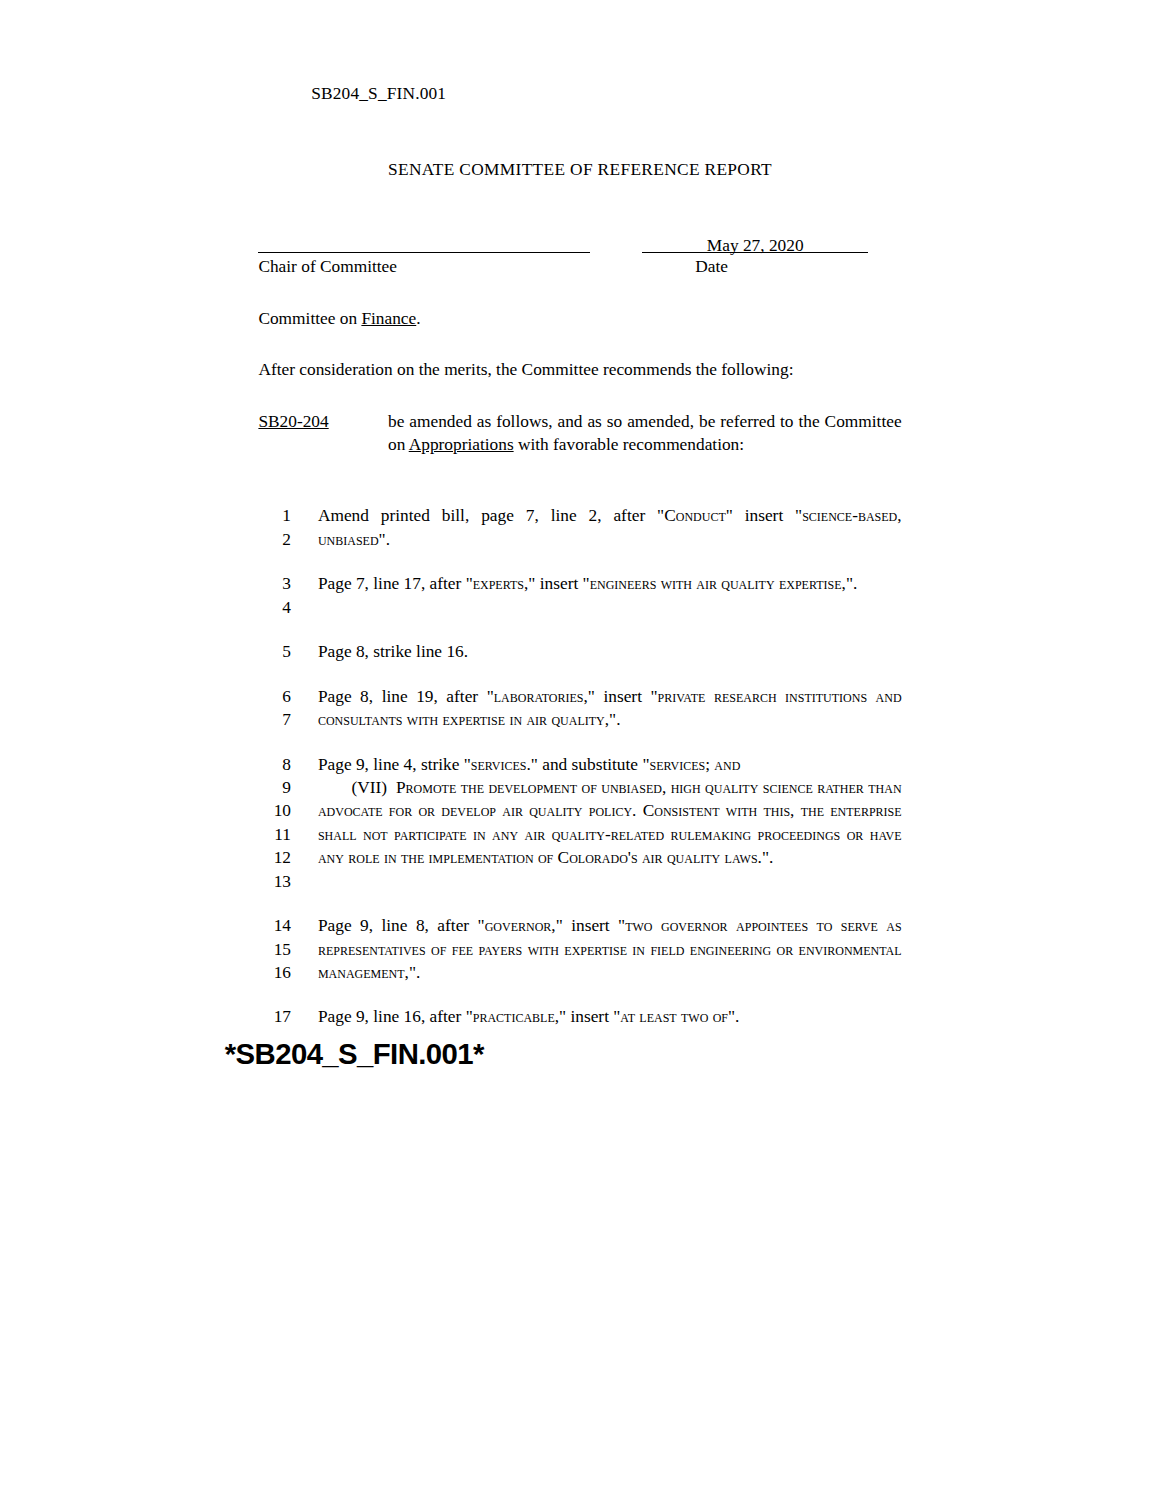SB204_S_FIN.001
SENATE COMMITTEE OF REFERENCE REPORT
May 27, 2020
Chair of Committee
Date
Committee on Finance.
After consideration on the merits, the Committee recommends the following:
SB20-204
be amended as follows, and as so amended, be referred to the Committee on Appropriations with favorable recommendation:
1 2
Amend printed bill, page 7, line 2, after "Conduct" insert "science-based, unbiased".
3 4
Page 7, line 17, after "experts," insert "engineers with air quality expertise,".
5
Page 8, strike line 16.
6 7
Page 8, line 19, after "laboratories," insert "private research institutions and consultants with expertise in air quality,".
8 9 10 11 12 13
Page 9, line 4, strike "services." and substitute "services; and
(VII) Promote the development of unbiased, high quality science rather than advocate for or develop air quality policy. Consistent with this, the enterprise shall not participate in any air quality-related rulemaking proceedings or have any role in the implementation of Colorado's air quality laws.".
14 15 16
Page 9, line 8, after "governor," insert "two governor appointees to serve as representatives of fee payers with expertise in field engineering or environmental management,".
17
Page 9, line 16, after "practicable," insert "at least two of".
*SB204_S_FIN.001*